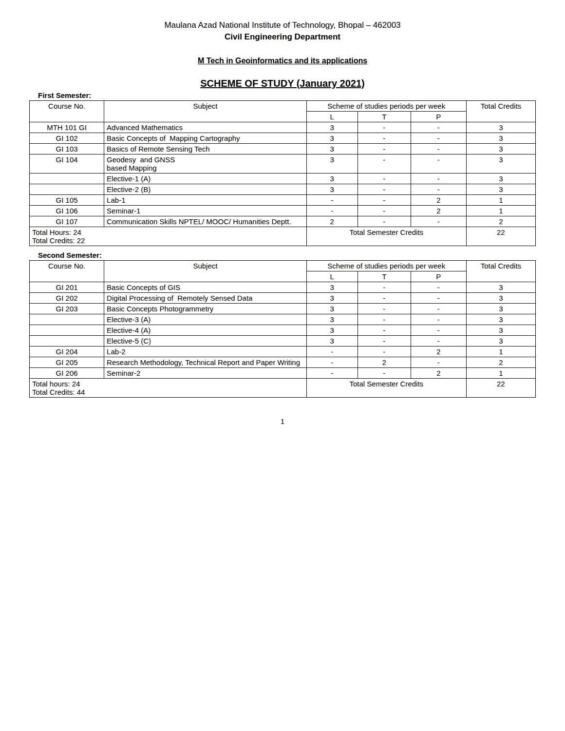Maulana Azad National Institute of Technology, Bhopal – 462003
Civil Engineering Department
M Tech in Geoinformatics and its applications
SCHEME OF STUDY (January 2021)
First Semester:
| Course No. | Subject | Scheme of studies periods per week | Total Credits |
| --- | --- | --- | --- |
| L | T | P |
| MTH 101 GI | Advanced Mathematics | 3 | - | - | 3 |
| GI 102 | Basic Concepts of Mapping Cartography | 3 | - | - | 3 |
| GI 103 | Basics of Remote Sensing Tech | 3 | - | - | 3 |
| GI 104 | Geodesy and GNSS based Mapping | 3 | - | - | 3 |
| | Elective-1 (A) | 3 | - | - | 3 |
| | Elective-2 (B) | 3 | - | - | 3 |
| GI 105 | Lab-1 | - | - | 2 | 1 |
| GI 106 | Seminar-1 | - | - | 2 | 1 |
| GI 107 | Communication Skills NPTEL/ MOOC/ Humanities Deptt. | 2 | - | - | 2 |
| Total Hours: 24 Total Credits: 22 | Total Semester Credits | 22 |
Second Semester:
| Course No. | Subject | Scheme of studies periods per week | Total Credits |
| --- | --- | --- | --- |
| L | T | P |
| GI 201 | Basic Concepts of GIS | 3 | - | - | 3 |
| GI 202 | Digital Processing of Remotely Sensed Data | 3 | - | - | 3 |
| GI 203 | Basic Concepts Photogrammetry | 3 | - | - | 3 |
| | Elective-3 (A) | 3 | - | - | 3 |
| | Elective-4 (A) | 3 | - | - | 3 |
| | Elective-5 (C) | 3 | - | - | 3 |
| GI 204 | Lab-2 | - | - | 2 | 1 |
| GI 205 | Research Methodology, Technical Report and Paper Writing | - | 2 | - | 2 |
| GI 206 | Seminar-2 | - | - | 2 | 1 |
| Total hours: 24 Total Credits: 44 | Total Semester Credits | 22 |
1